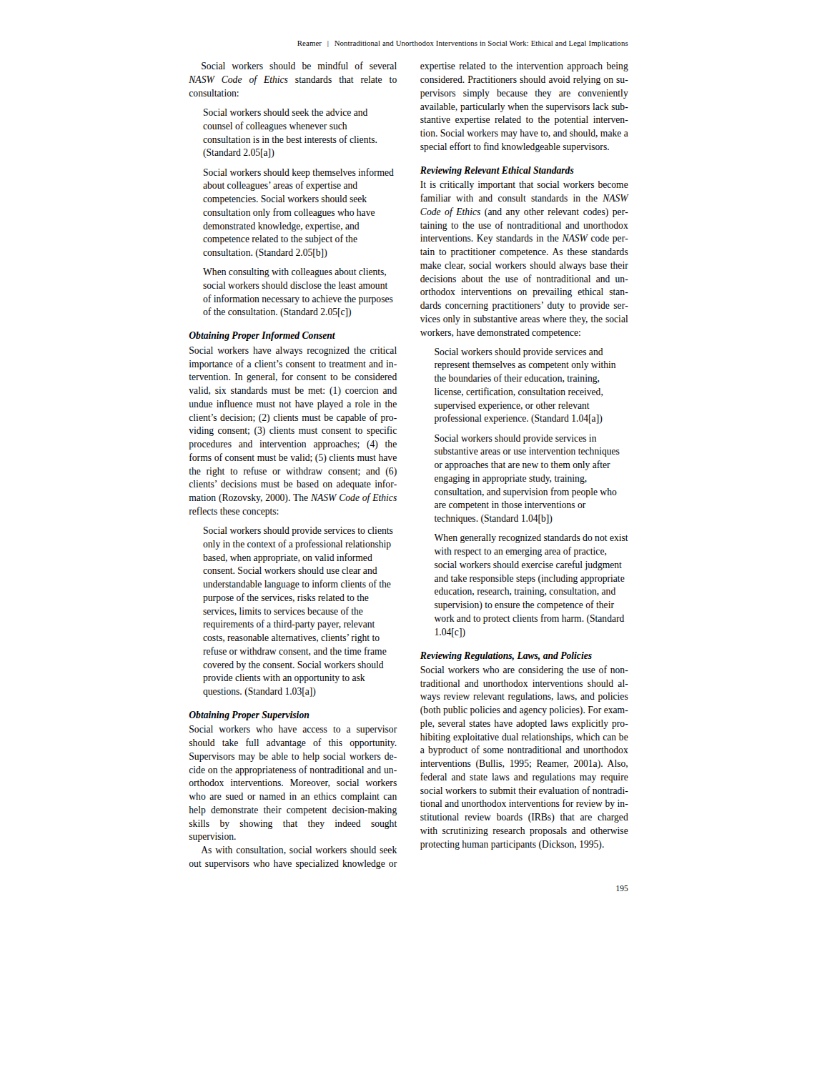Reamer | Nontraditional and Unorthodox Interventions in Social Work: Ethical and Legal Implications
Social workers should be mindful of several NASW Code of Ethics standards that relate to consultation:
Social workers should seek the advice and counsel of colleagues whenever such consultation is in the best interests of clients. (Standard 2.05[a])
Social workers should keep themselves informed about colleagues’ areas of expertise and competencies. Social workers should seek consultation only from colleagues who have demonstrated knowledge, expertise, and competence related to the subject of the consultation. (Standard 2.05[b])
When consulting with colleagues about clients, social workers should disclose the least amount of information necessary to achieve the purposes of the consultation. (Standard 2.05[c])
Obtaining Proper Informed Consent
Social workers have always recognized the critical importance of a client’s consent to treatment and intervention. In general, for consent to be considered valid, six standards must be met: (1) coercion and undue influence must not have played a role in the client’s decision; (2) clients must be capable of providing consent; (3) clients must consent to specific procedures and intervention approaches; (4) the forms of consent must be valid; (5) clients must have the right to refuse or withdraw consent; and (6) clients’ decisions must be based on adequate information (Rozovsky, 2000). The NASW Code of Ethics reflects these concepts:
Social workers should provide services to clients only in the context of a professional relationship based, when appropriate, on valid informed consent. Social workers should use clear and understandable language to inform clients of the purpose of the services, risks related to the services, limits to services because of the requirements of a third-party payer, relevant costs, reasonable alternatives, clients’ right to refuse or withdraw consent, and the time frame covered by the consent. Social workers should provide clients with an opportunity to ask questions. (Standard 1.03[a])
Obtaining Proper Supervision
Social workers who have access to a supervisor should take full advantage of this opportunity. Supervisors may be able to help social workers decide on the appropriateness of nontraditional and unorthodox interventions. Moreover, social workers who are sued or named in an ethics complaint can help demonstrate their competent decision-making skills by showing that they indeed sought supervision.
As with consultation, social workers should seek out supervisors who have specialized knowledge or expertise related to the intervention approach being considered. Practitioners should avoid relying on supervisors simply because they are conveniently available, particularly when the supervisors lack substantive expertise related to the potential intervention. Social workers may have to, and should, make a special effort to find knowledgeable supervisors.
Reviewing Relevant Ethical Standards
It is critically important that social workers become familiar with and consult standards in the NASW Code of Ethics (and any other relevant codes) pertaining to the use of nontraditional and unorthodox interventions. Key standards in the NASW code pertain to practitioner competence. As these standards make clear, social workers should always base their decisions about the use of nontraditional and unorthodox interventions on prevailing ethical standards concerning practitioners’ duty to provide services only in substantive areas where they, the social workers, have demonstrated competence:
Social workers should provide services and represent themselves as competent only within the boundaries of their education, training, license, certification, consultation received, supervised experience, or other relevant professional experience. (Standard 1.04[a])
Social workers should provide services in substantive areas or use intervention techniques or approaches that are new to them only after engaging in appropriate study, training, consultation, and supervision from people who are competent in those interventions or techniques. (Standard 1.04[b])
When generally recognized standards do not exist with respect to an emerging area of practice, social workers should exercise careful judgment and take responsible steps (including appropriate education, research, training, consultation, and supervision) to ensure the competence of their work and to protect clients from harm. (Standard 1.04[c])
Reviewing Regulations, Laws, and Policies
Social workers who are considering the use of nontraditional and unorthodox interventions should always review relevant regulations, laws, and policies (both public policies and agency policies). For example, several states have adopted laws explicitly prohibiting exploitative dual relationships, which can be a byproduct of some nontraditional and unorthodox interventions (Bullis, 1995; Reamer, 2001a). Also, federal and state laws and regulations may require social workers to submit their evaluation of nontraditional and unorthodox interventions for review by institutional review boards (IRBs) that are charged with scrutinizing research proposals and otherwise protecting human participants (Dickson, 1995).
195